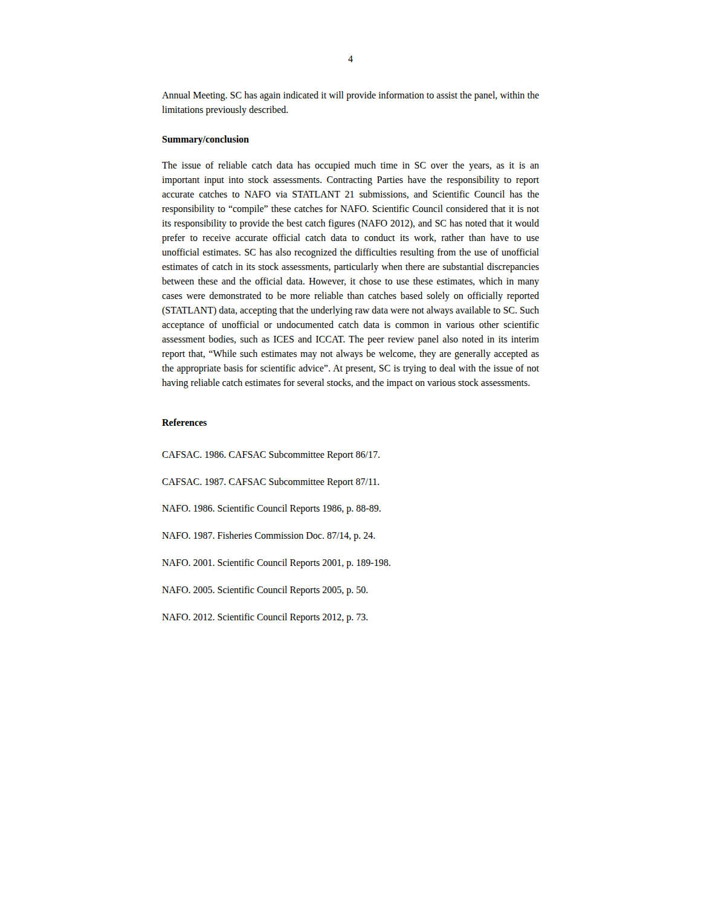4
Annual Meeting. SC has again indicated it will provide information to assist the panel, within the limitations previously described.
Summary/conclusion
The issue of reliable catch data has occupied much time in SC over the years, as it is an important input into stock assessments. Contracting Parties have the responsibility to report accurate catches to NAFO via STATLANT 21 submissions, and Scientific Council has the responsibility to “compile” these catches for NAFO. Scientific Council considered that it is not its responsibility to provide the best catch figures (NAFO 2012), and SC has noted that it would prefer to receive accurate official catch data to conduct its work, rather than have to use unofficial estimates. SC has also recognized the difficulties resulting from the use of unofficial estimates of catch in its stock assessments, particularly when there are substantial discrepancies between these and the official data. However, it chose to use these estimates, which in many cases were demonstrated to be more reliable than catches based solely on officially reported (STATLANT) data, accepting that the underlying raw data were not always available to SC. Such acceptance of unofficial or undocumented catch data is common in various other scientific assessment bodies, such as ICES and ICCAT. The peer review panel also noted in its interim report that, “While such estimates may not always be welcome, they are generally accepted as the appropriate basis for scientific advice”. At present, SC is trying to deal with the issue of not having reliable catch estimates for several stocks, and the impact on various stock assessments.
References
CAFSAC. 1986. CAFSAC Subcommittee Report 86/17.
CAFSAC. 1987. CAFSAC Subcommittee Report 87/11.
NAFO. 1986. Scientific Council Reports 1986, p. 88-89.
NAFO. 1987. Fisheries Commission Doc. 87/14, p. 24.
NAFO. 2001. Scientific Council Reports 2001, p. 189-198.
NAFO. 2005. Scientific Council Reports 2005, p. 50.
NAFO. 2012. Scientific Council Reports 2012, p. 73.